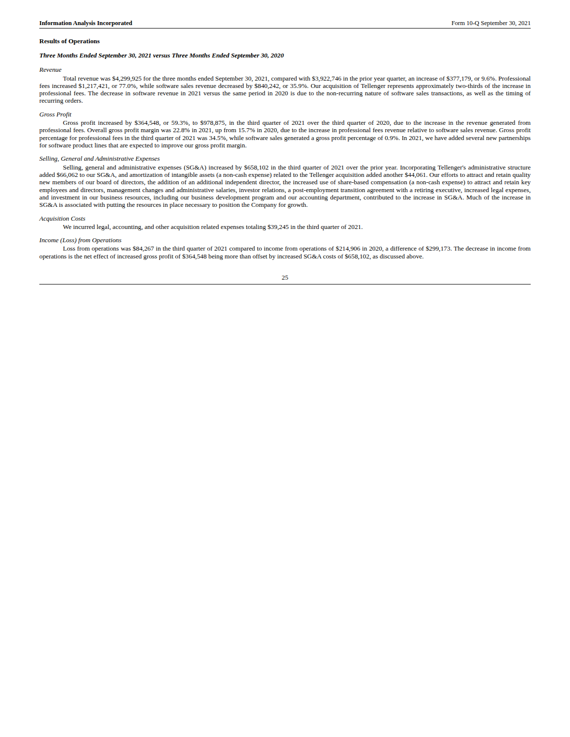Information Analysis Incorporated
Form 10-Q September 30, 2021
Results of Operations
Three Months Ended September 30, 2021 versus Three Months Ended September 30, 2020
Revenue
Total revenue was $4,299,925 for the three months ended September 30, 2021, compared with $3,922,746 in the prior year quarter, an increase of $377,179, or 9.6%. Professional fees increased $1,217,421, or 77.0%, while software sales revenue decreased by $840,242, or 35.9%. Our acquisition of Tellenger represents approximately two-thirds of the increase in professional fees. The decrease in software revenue in 2021 versus the same period in 2020 is due to the non-recurring nature of software sales transactions, as well as the timing of recurring orders.
Gross Profit
Gross profit increased by $364,548, or 59.3%, to $978,875, in the third quarter of 2021 over the third quarter of 2020, due to the increase in the revenue generated from professional fees. Overall gross profit margin was 22.8% in 2021, up from 15.7% in 2020, due to the increase in professional fees revenue relative to software sales revenue. Gross profit percentage for professional fees in the third quarter of 2021 was 34.5%, while software sales generated a gross profit percentage of 0.9%. In 2021, we have added several new partnerships for software product lines that are expected to improve our gross profit margin.
Selling, General and Administrative Expenses
Selling, general and administrative expenses (SG&A) increased by $658,102 in the third quarter of 2021 over the prior year. Incorporating Tellenger's administrative structure added $66,062 to our SG&A, and amortization of intangible assets (a non-cash expense) related to the Tellenger acquisition added another $44,061. Our efforts to attract and retain quality new members of our board of directors, the addition of an additional independent director, the increased use of share-based compensation (a non-cash expense) to attract and retain key employees and directors, management changes and administrative salaries, investor relations, a post-employment transition agreement with a retiring executive, increased legal expenses, and investment in our business resources, including our business development program and our accounting department, contributed to the increase in SG&A. Much of the increase in SG&A is associated with putting the resources in place necessary to position the Company for growth.
Acquisition Costs
We incurred legal, accounting, and other acquisition related expenses totaling $39,245 in the third quarter of 2021.
Income (Loss) from Operations
Loss from operations was $84,267 in the third quarter of 2021 compared to income from operations of $214,906 in 2020, a difference of $299,173. The decrease in income from operations is the net effect of increased gross profit of $364,548 being more than offset by increased SG&A costs of $658,102, as discussed above.
25